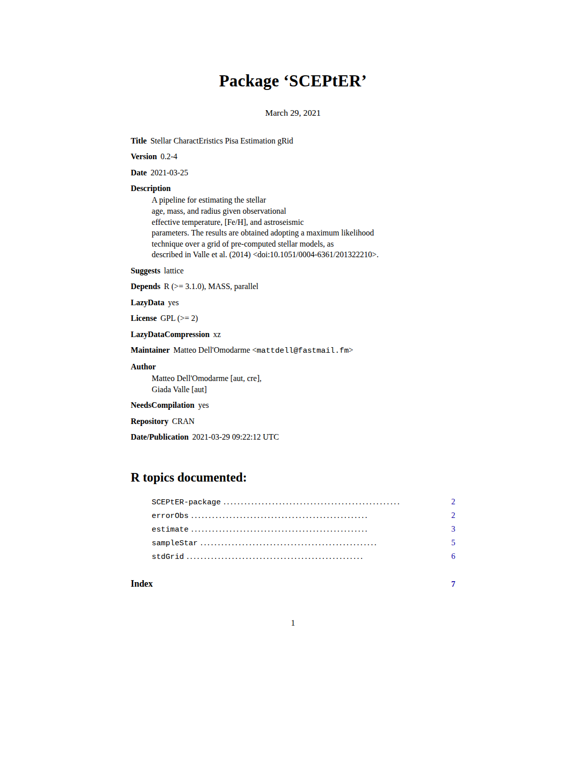Package ‘SCEPtER’
March 29, 2021
Title
Stellar CharactEristics Pisa Estimation gRid
Version
0.2-4
Date
2021-03-25
Description
A pipeline for estimating the stellar age, mass, and radius given observational effective temperature, [Fe/H], and astroseismic parameters. The results are obtained adopting a maximum likelihood technique over a grid of pre-computed stellar models, as described in Valle et al. (2014) <doi:10.1051/0004-6361/201322210>.
Suggests
lattice
Depends
R (>= 3.1.0), MASS, parallel
LazyData
yes
License
GPL (>= 2)
LazyDataCompression
xz
Maintainer
Matteo Dell'Omodarme <mattdell@fastmail.fm>
Author
Matteo Dell'Omodarme [aut, cre], Giada Valle [aut]
NeedsCompilation
yes
Repository
CRAN
Date/Publication
2021-03-29 09:22:12 UTC
R topics documented:
SCEPtER-package................................................... 2
errorObs................................................... 2
estimate................................................... 3
sampleStar................................................... 5
stdGrid................................................... 6
Index 7
1